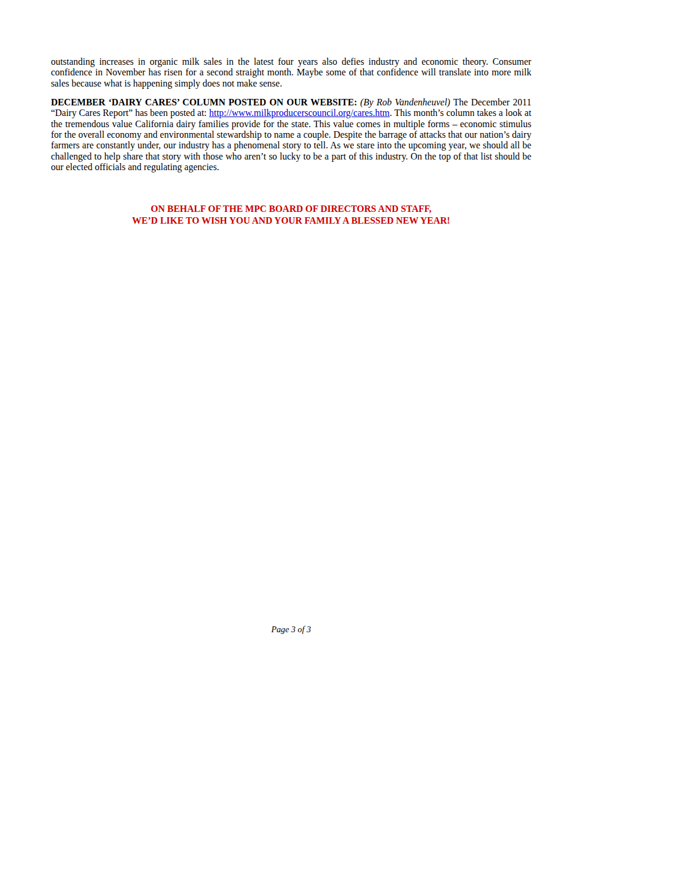outstanding increases in organic milk sales in the latest four years also defies industry and economic theory. Consumer confidence in November has risen for a second straight month. Maybe some of that confidence will translate into more milk sales because what is happening simply does not make sense.
DECEMBER ‘DAIRY CARES’ COLUMN POSTED ON OUR WEBSITE: (By Rob Vandenheuvel) The December 2011 “Dairy Cares Report” has been posted at: http://www.milkproducerscouncil.org/cares.htm. This month’s column takes a look at the tremendous value California dairy families provide for the state. This value comes in multiple forms – economic stimulus for the overall economy and environmental stewardship to name a couple. Despite the barrage of attacks that our nation’s dairy farmers are constantly under, our industry has a phenomenal story to tell. As we stare into the upcoming year, we should all be challenged to help share that story with those who aren’t so lucky to be a part of this industry. On the top of that list should be our elected officials and regulating agencies.
ON BEHALF OF THE MPC BOARD OF DIRECTORS AND STAFF,
WE’D LIKE TO WISH YOU AND YOUR FAMILY A BLESSED NEW YEAR!
Page 3 of 3